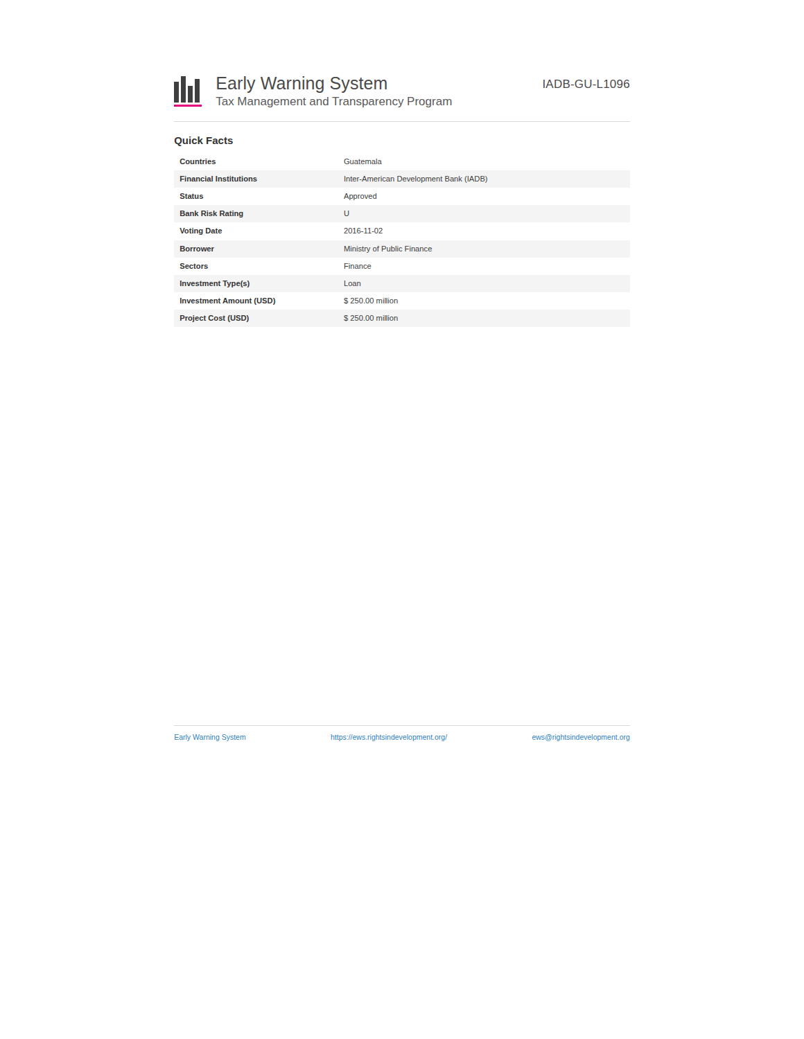Early Warning System
Tax Management and Transparency Program
IADB-GU-L1096
Quick Facts
| Countries | Guatemala |
| Financial Institutions | Inter-American Development Bank (IADB) |
| Status | Approved |
| Bank Risk Rating | U |
| Voting Date | 2016-11-02 |
| Borrower | Ministry of Public Finance |
| Sectors | Finance |
| Investment Type(s) | Loan |
| Investment Amount (USD) | $ 250.00 million |
| Project Cost (USD) | $ 250.00 million |
Early Warning System
https://ews.rightsindevelopment.org/
ews@rightsindevelopment.org